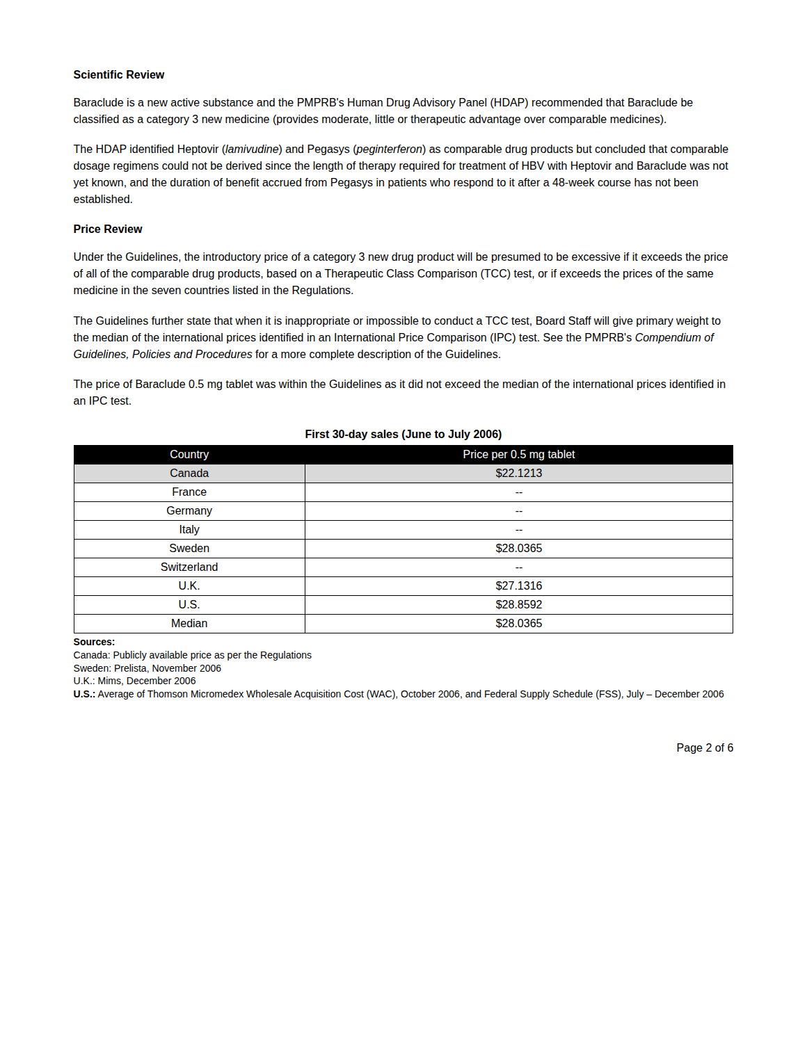Scientific Review
Baraclude is a new active substance and the PMPRB's Human Drug Advisory Panel (HDAP) recommended that Baraclude be classified as a category 3 new medicine (provides moderate, little or therapeutic advantage over comparable medicines).
The HDAP identified Heptovir (lamivudine) and Pegasys (peginterferon) as comparable drug products but concluded that comparable dosage regimens could not be derived since the length of therapy required for treatment of HBV with Heptovir and Baraclude was not yet known, and the duration of benefit accrued from Pegasys in patients who respond to it after a 48-week course has not been established.
Price Review
Under the Guidelines, the introductory price of a category 3 new drug product will be presumed to be excessive if it exceeds the price of all of the comparable drug products, based on a Therapeutic Class Comparison (TCC) test, or if exceeds the prices of the same medicine in the seven countries listed in the Regulations.
The Guidelines further state that when it is inappropriate or impossible to conduct a TCC test, Board Staff will give primary weight to the median of the international prices identified in an International Price Comparison (IPC) test. See the PMPRB's Compendium of Guidelines, Policies and Procedures for a more complete description of the Guidelines.
The price of Baraclude 0.5 mg tablet was within the Guidelines as it did not exceed the median of the international prices identified in an IPC test.
First 30-day sales (June to July 2006)
| Country | Price per 0.5 mg tablet |
| --- | --- |
| Canada | $22.1213 |
| France | -- |
| Germany | -- |
| Italy | -- |
| Sweden | $28.0365 |
| Switzerland | -- |
| U.K. | $27.1316 |
| U.S. | $28.8592 |
| Median | $28.0365 |
Sources:
Canada: Publicly available price as per the Regulations
Sweden: Prelista, November 2006
U.K.: Mims, December 2006
U.S.: Average of Thomson Micromedex Wholesale Acquisition Cost (WAC), October 2006, and Federal Supply Schedule (FSS), July – December 2006
Page 2 of 6